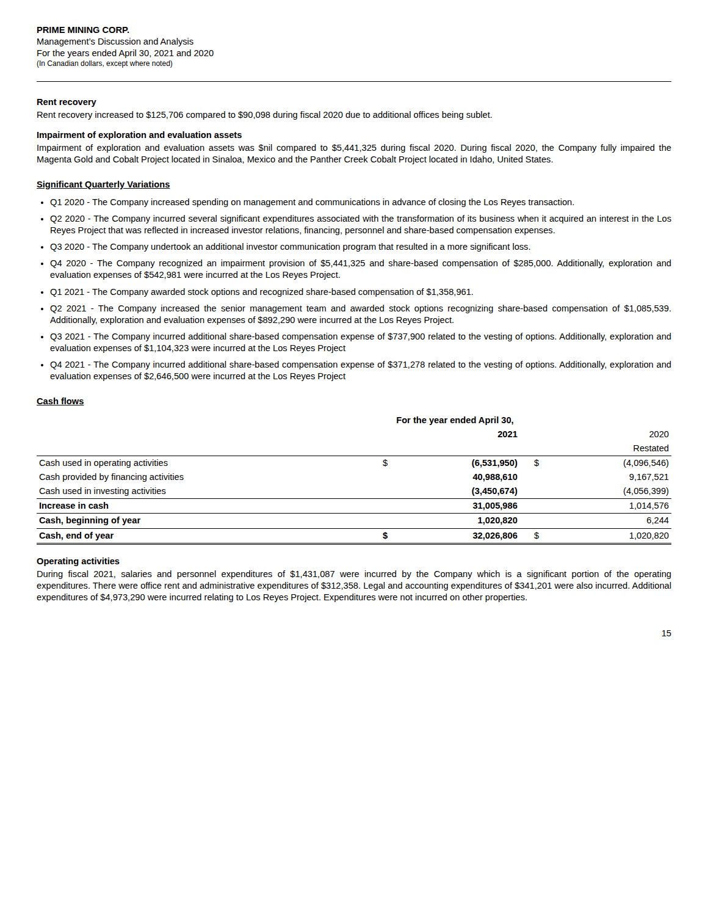PRIME MINING CORP.
Management’s Discussion and Analysis
For the years ended April 30, 2021 and 2020
(In Canadian dollars, except where noted)
Rent recovery
Rent recovery increased to $125,706 compared to $90,098 during fiscal 2020 due to additional offices being sublet.
Impairment of exploration and evaluation assets
Impairment of exploration and evaluation assets was $nil compared to $5,441,325 during fiscal 2020. During fiscal 2020, the Company fully impaired the Magenta Gold and Cobalt Project located in Sinaloa, Mexico and the Panther Creek Cobalt Project located in Idaho, United States.
Significant Quarterly Variations
Q1 2020 - The Company increased spending on management and communications in advance of closing the Los Reyes transaction.
Q2 2020 - The Company incurred several significant expenditures associated with the transformation of its business when it acquired an interest in the Los Reyes Project that was reflected in increased investor relations, financing, personnel and share-based compensation expenses.
Q3 2020 - The Company undertook an additional investor communication program that resulted in a more significant loss.
Q4 2020 - The Company recognized an impairment provision of $5,441,325 and share-based compensation of $285,000. Additionally, exploration and evaluation expenses of $542,981 were incurred at the Los Reyes Project.
Q1 2021 - The Company awarded stock options and recognized share-based compensation of $1,358,961.
Q2 2021 - The Company increased the senior management team and awarded stock options recognizing share-based compensation of $1,085,539. Additionally, exploration and evaluation expenses of $892,290 were incurred at the Los Reyes Project.
Q3 2021 - The Company incurred additional share-based compensation expense of $737,900 related to the vesting of options. Additionally, exploration and evaluation expenses of $1,104,323 were incurred at the Los Reyes Project
Q4 2021 - The Company incurred additional share-based compensation expense of $371,278 related to the vesting of options. Additionally, exploration and evaluation expenses of $2,646,500 were incurred at the Los Reyes Project
Cash flows
| | | For the year ended April 30, | | |
| | | 2021 | | 2020 |
| | | | | Restated |
| Cash used in operating activities | $ | (6,531,950) | $ | (4,096,546) |
| Cash provided by financing activities | | 40,988,610 | | 9,167,521 |
| Cash used in investing activities | | (3,450,674) | | (4,056,399) |
| Increase in cash | | 31,005,986 | | 1,014,576 |
| Cash, beginning of year | | 1,020,820 | | 6,244 |
| Cash, end of year | $ | 32,026,806 | $ | 1,020,820 |
Operating activities
During fiscal 2021, salaries and personnel expenditures of $1,431,087 were incurred by the Company which is a significant portion of the operating expenditures. There were office rent and administrative expenditures of $312,358. Legal and accounting expenditures of $341,201 were also incurred. Additional expenditures of $4,973,290 were incurred relating to Los Reyes Project. Expenditures were not incurred on other properties.
15